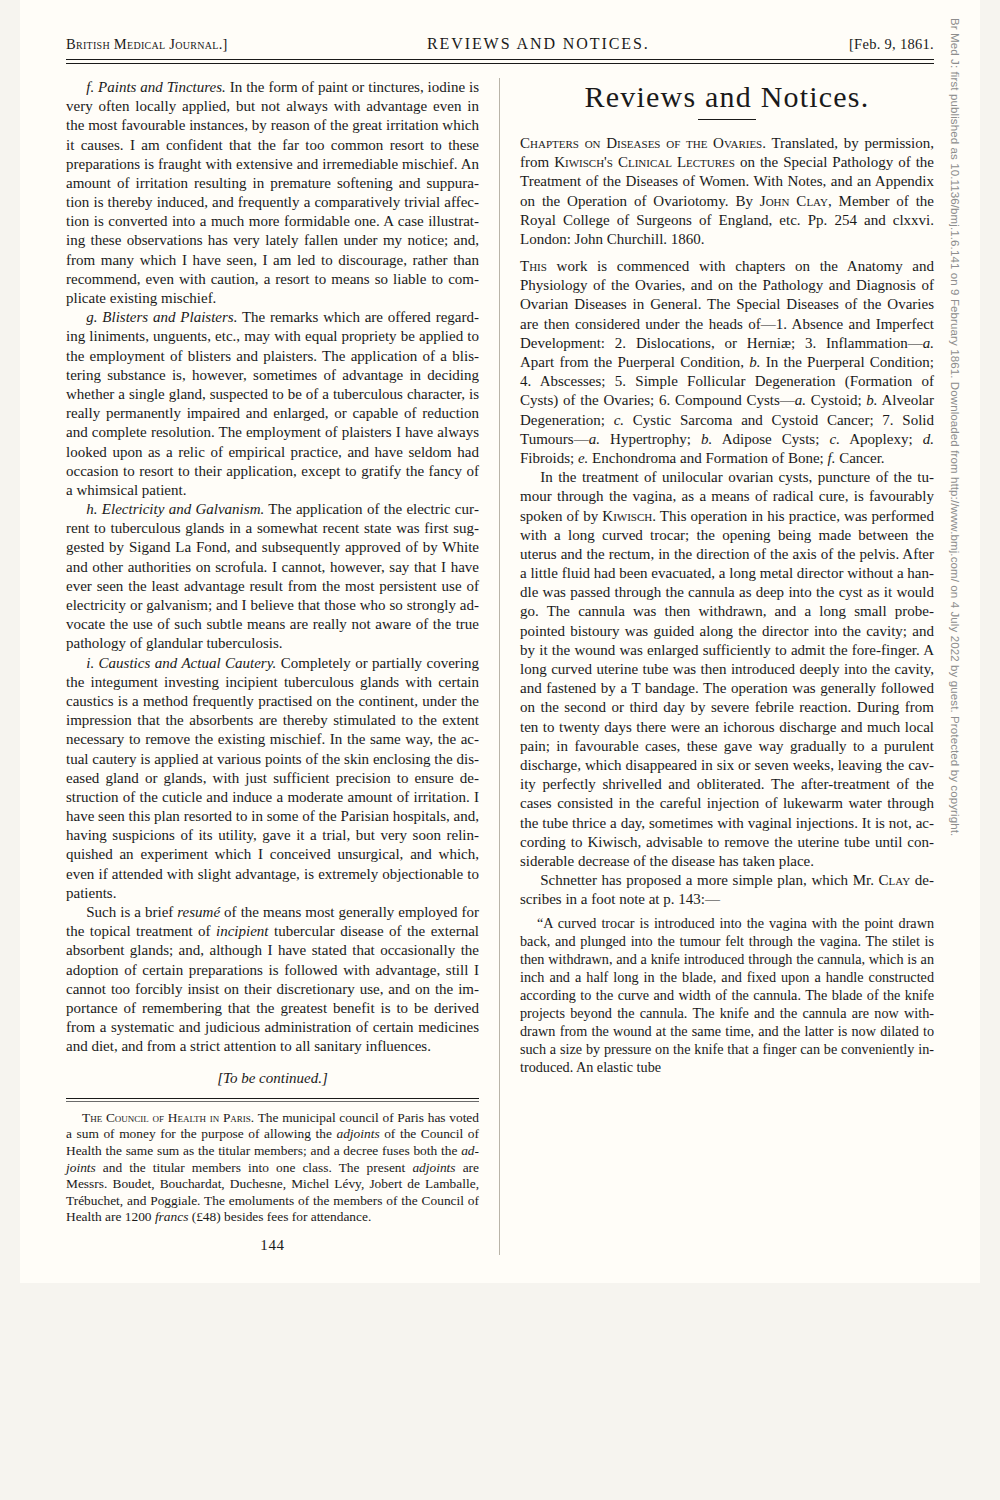Br Med J: first published as 10.1136/bmj.1.6.141 on 9 February 1861. Downloaded from http://www.bmj.com/ on 4 July 2022 by guest. Protected by copyright.
British Medical Journal.]
REVIEWS AND NOTICES.
[Feb. 9, 1861.
f. Paints and Tinctures. In the form of paint or tinctures, iodine is very often locally applied, but not always with advantage even in the most favourable instances, by reason of the great irritation which it causes. I am confident that the far too common resort to these preparations is fraught with extensive and irremediable mischief. An amount of irritation resulting in premature softening and suppuration is thereby induced, and frequently a comparatively trivial affection is converted into a much more formidable one. A case illustrating these observations has very lately fallen under my notice; and, from many which I have seen, I am led to discourage, rather than recommend, even with caution, a resort to means so liable to complicate existing mischief.
g. Blisters and Plaisters. The remarks which are offered regarding liniments, unguents, etc., may with equal propriety be applied to the employment of blisters and plaisters. The application of a blistering substance is, however, sometimes of advantage in deciding whether a single gland, suspected to be of a tuberculous character, is really permanently impaired and enlarged, or capable of reduction and complete resolution. The employment of plaisters I have always looked upon as a relic of empirical practice, and have seldom had occasion to resort to their application, except to gratify the fancy of a whimsical patient.
h. Electricity and Galvanism. The application of the electric current to tuberculous glands in a somewhat recent state was first suggested by Sigand La Fond, and subsequently approved of by White and other authorities on scrofula. I cannot, however, say that I have ever seen the least advantage result from the most persistent use of electricity or galvanism; and I believe that those who so strongly advocate the use of such subtle means are really not aware of the true pathology of glandular tuberculosis.
i. Caustics and Actual Cautery. Completely or partially covering the integument investing incipient tuberculous glands with certain caustics is a method frequently practised on the continent, under the impression that the absorbents are thereby stimulated to the extent necessary to remove the existing mischief. In the same way, the actual cautery is applied at various points of the skin enclosing the diseased gland or glands, with just sufficient precision to ensure destruction of the cuticle and induce a moderate amount of irritation. I have seen this plan resorted to in some of the Parisian hospitals, and, having suspicions of its utility, gave it a trial, but very soon relinquished an experiment which I conceived unsurgical, and which, even if attended with slight advantage, is extremely objectionable to patients.
Such is a brief resumé of the means most generally employed for the topical treatment of incipient tubercular disease of the external absorbent glands; and, although I have stated that occasionally the adoption of certain preparations is followed with advantage, still I cannot too forcibly insist on their discretionary use, and on the importance of remembering that the greatest benefit is to be derived from a systematic and judicious administration of certain medicines and diet, and from a strict attention to all sanitary influences.
[To be continued.]
The Council of Health in Paris. The municipal council of Paris has voted a sum of money for the purpose of allowing the adjoints of the Council of Health the same sum as the titular members; and a decree fuses both the adjoints and the titular members into one class. The present adjoints are Messrs. Boudet, Bouchardat, Duchesne, Michel Lévy, Jobert de Lamballe, Trébuchet, and Poggiale. The emoluments of the members of the Council of Health are 1200 francs (£48) besides fees for attendance.
144
Reviews and Notices.
Chapters on Diseases of the Ovaries. Translated, by permission, from Kiwisch's Clinical Lectures on the Special Pathology of the Treatment of the Diseases of Women. With Notes, and an Appendix on the Operation of Ovariotomy. By John Clay, Member of the Royal College of Surgeons of England, etc. Pp. 254 and clxxvi. London: John Churchill. 1860.
This work is commenced with chapters on the Anatomy and Physiology of the Ovaries, and on the Pathology and Diagnosis of Ovarian Diseases in General. The Special Diseases of the Ovaries are then considered under the heads of—1. Absence and Imperfect Development: 2. Dislocations, or Herniæ; 3. Inflammation—a. Apart from the Puerperal Condition, b. In the Puerperal Condition; 4. Abscesses; 5. Simple Follicular Degeneration (Formation of Cysts) of the Ovaries; 6. Compound Cysts—a. Cystoid; b. Alveolar Degeneration; c. Cystic Sarcoma and Cystoid Cancer; 7. Solid Tumours—a. Hypertrophy; b. Adipose Cysts; c. Apoplexy; d. Fibroids; e. Enchondroma and Formation of Bone; f. Cancer.
In the treatment of unilocular ovarian cysts, puncture of the tumour through the vagina, as a means of radical cure, is favourably spoken of by Kiwisch. This operation in his practice, was performed with a long curved trocar; the opening being made between the uterus and the rectum, in the direction of the axis of the pelvis. After a little fluid had been evacuated, a long metal director without a handle was passed through the cannula as deep into the cyst as it would go. The cannula was then withdrawn, and a long small probe-pointed bistoury was guided along the director into the cavity; and by it the wound was enlarged sufficiently to admit the fore-finger. A long curved uterine tube was then introduced deeply into the cavity, and fastened by a T bandage. The operation was generally followed on the second or third day by severe febrile reaction. During from ten to twenty days there were an ichorous discharge and much local pain; in favourable cases, these gave way gradually to a purulent discharge, which disappeared in six or seven weeks, leaving the cavity perfectly shrivelled and obliterated. The after-treatment of the cases consisted in the careful injection of lukewarm water through the tube thrice a day, sometimes with vaginal injections. It is not, according to Kiwisch, advisable to remove the uterine tube until considerable decrease of the disease has taken place.
Schnetter has proposed a more simple plan, which Mr. Clay describes in a foot note at p. 143:—
“A curved trocar is introduced into the vagina with the point drawn back, and plunged into the tumour felt through the vagina. The stilet is then withdrawn, and a knife introduced through the cannula, which is an inch and a half long in the blade, and fixed upon a handle constructed according to the curve and width of the cannula. The blade of the knife projects beyond the cannula. The knife and the cannula are now withdrawn from the wound at the same time, and the latter is now dilated to such a size by pressure on the knife that a finger can be conveniently introduced. An elastic tube